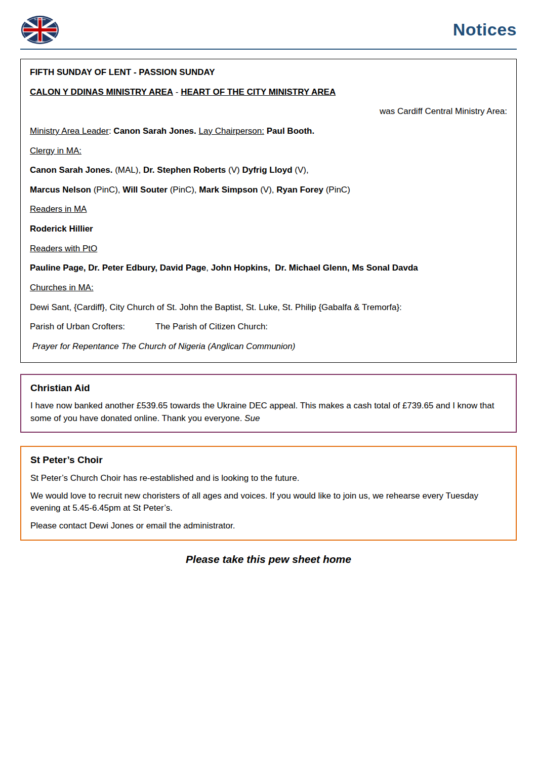St Andrew St Peter
Notices
FIFTH SUNDAY OF LENT - PASSION SUNDAY
CALON Y DDINAS MINISTRY AREA - HEART OF THE CITY MINISTRY AREA
was Cardiff Central Ministry Area:
Ministry Area Leader: Canon Sarah Jones. Lay Chairperson: Paul Booth.
Clergy in MA:
Canon Sarah Jones. (MAL), Dr. Stephen Roberts (V) Dyfrig Lloyd (V),
Marcus Nelson (PinC), Will Souter (PinC), Mark Simpson (V), Ryan Forey (PinC)
Readers in MA
Roderick Hillier
Readers with PtO
Pauline Page, Dr. Peter Edbury, David Page, John Hopkins, Dr. Michael Glenn, Ms Sonal Davda
Churches in MA:
Dewi Sant, {Cardiff}, City Church of St. John the Baptist, St. Luke, St. Philip {Gabalfa & Tremorfa}:
Parish of Urban Crofters:
The Parish of Citizen Church:
Prayer for Repentance The Church of Nigeria (Anglican Communion)
Christian Aid
I have now banked another £539.65 towards the Ukraine DEC appeal. This makes a cash total of £739.65 and I know that some of you have donated online. Thank you everyone. Sue
St Peter’s Choir
St Peter’s Church Choir has re-established and is looking to the future.
We would love to recruit new choristers of all ages and voices. If you would like to join us, we rehearse every Tuesday evening at 5.45-6.45pm at St Peter’s.
Please contact Dewi Jones or email the administrator.
Please take this pew sheet home